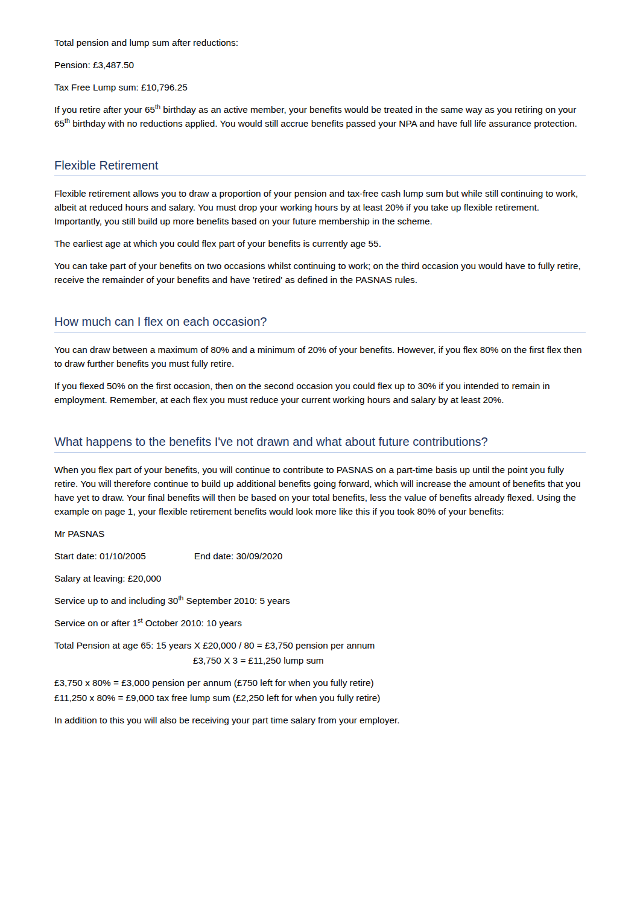Total pension and lump sum after reductions:
Pension: £3,487.50
Tax Free Lump sum: £10,796.25
If you retire after your 65th birthday as an active member, your benefits would be treated in the same way as you retiring on your 65th birthday with no reductions applied. You would still accrue benefits passed your NPA and have full life assurance protection.
Flexible Retirement
Flexible retirement allows you to draw a proportion of your pension and tax-free cash lump sum but while still continuing to work, albeit at reduced hours and salary. You must drop your working hours by at least 20% if you take up flexible retirement. Importantly, you still build up more benefits based on your future membership in the scheme.
The earliest age at which you could flex part of your benefits is currently age 55.
You can take part of your benefits on two occasions whilst continuing to work; on the third occasion you would have to fully retire, receive the remainder of your benefits and have 'retired' as defined in the PASNAS rules.
How much can I flex on each occasion?
You can draw between a maximum of 80% and a minimum of 20% of your benefits. However, if you flex 80% on the first flex then to draw further benefits you must fully retire.
If you flexed 50% on the first occasion, then on the second occasion you could flex up to 30% if you intended to remain in employment. Remember, at each flex you must reduce your current working hours and salary by at least 20%.
What happens to the benefits I've not drawn and what about future contributions?
When you flex part of your benefits, you will continue to contribute to PASNAS on a part-time basis up until the point you fully retire. You will therefore continue to build up additional benefits going forward, which will increase the amount of benefits that you have yet to draw. Your final benefits will then be based on your total benefits, less the value of benefits already flexed. Using the example on page 1, your flexible retirement benefits would look more like this if you took 80% of your benefits:
Mr PASNAS
Start date: 01/10/2005End date: 30/09/2020
Salary at leaving: £20,000
Service up to and including 30th September 2010: 5 years
Service on or after 1st October 2010: 10 years
Total Pension at age 65: 15 years X £20,000 / 80 = £3,750 pension per annum
£3,750 X 3 = £11,250 lump sum
£3,750 x 80% = £3,000 pension per annum (£750 left for when you fully retire)
£11,250 x 80% = £9,000 tax free lump sum (£2,250 left for when you fully retire)
In addition to this you will also be receiving your part time salary from your employer.